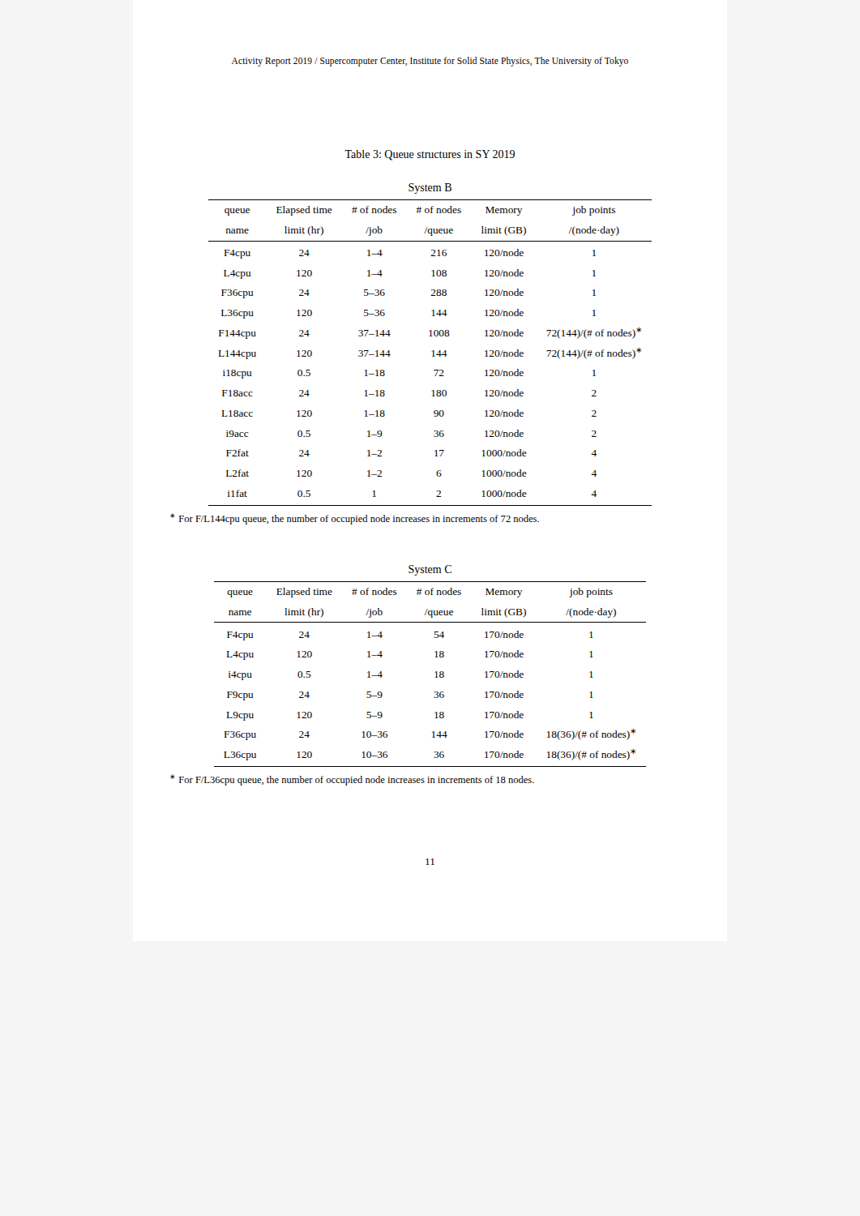Activity Report 2019 / Supercomputer Center, Institute for Solid State Physics, The University of Tokyo
Table 3: Queue structures in SY 2019
System B
| queue | Elapsed time | # of nodes | # of nodes | Memory | job points |
| --- | --- | --- | --- | --- | --- |
| name | limit (hr) | /job | /queue | limit (GB) | /(node·day) |
| F4cpu | 24 | 1–4 | 216 | 120/node | 1 |
| L4cpu | 120 | 1–4 | 108 | 120/node | 1 |
| F36cpu | 24 | 5–36 | 288 | 120/node | 1 |
| L36cpu | 120 | 5–36 | 144 | 120/node | 1 |
| F144cpu | 24 | 37–144 | 1008 | 120/node | 72(144)/(# of nodes) ∗ |
| L144cpu | 120 | 37–144 | 144 | 120/node | 72(144)/(# of nodes) ∗ |
| i18cpu | 0.5 | 1–18 | 72 | 120/node | 1 |
| F18acc | 24 | 1–18 | 180 | 120/node | 2 |
| L18acc | 120 | 1–18 | 90 | 120/node | 2 |
| i9acc | 0.5 | 1–9 | 36 | 120/node | 2 |
| F2fat | 24 | 1–2 | 17 | 1000/node | 4 |
| L2fat | 120 | 1–2 | 6 | 1000/node | 4 |
| i1fat | 0.5 | 1 | 2 | 1000/node | 4 |
∗ For F/L144cpu queue, the number of occupied node increases in increments of 72 nodes.
System C
| queue | Elapsed time | # of nodes | # of nodes | Memory | job points |
| --- | --- | --- | --- | --- | --- |
| name | limit (hr) | /job | /queue | limit (GB) | /(node·day) |
| F4cpu | 24 | 1–4 | 54 | 170/node | 1 |
| L4cpu | 120 | 1–4 | 18 | 170/node | 1 |
| i4cpu | 0.5 | 1–4 | 18 | 170/node | 1 |
| F9cpu | 24 | 5–9 | 36 | 170/node | 1 |
| L9cpu | 120 | 5–9 | 18 | 170/node | 1 |
| F36cpu | 24 | 10–36 | 144 | 170/node | 18(36)/(# of nodes) ∗ |
| L36cpu | 120 | 10–36 | 36 | 170/node | 18(36)/(# of nodes) ∗ |
∗ For F/L36cpu queue, the number of occupied node increases in increments of 18 nodes.
11